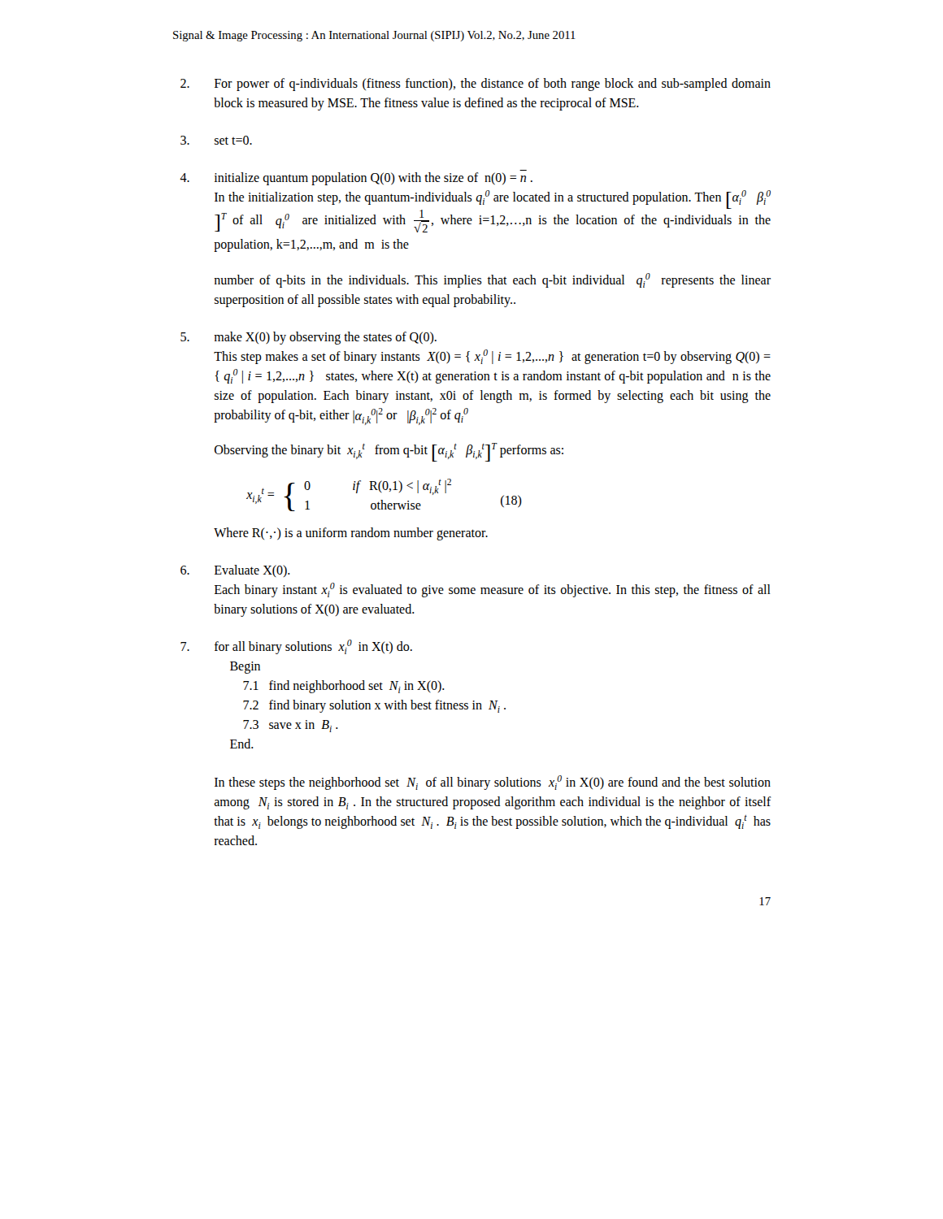Signal & Image Processing : An International Journal (SIPIJ) Vol.2, No.2, June 2011
2. For power of q-individuals (fitness function), the distance of both range block and sub-sampled domain block is measured by MSE. The fitness value is defined as the reciprocal of MSE.
3. set t=0.
4. initialize quantum population Q(0) with the size of n(0) = n .
In the initialization step, the quantum-individuals qi0 are located in a structured population. Then [αi0 βi0]T of all qi0 are initialized with 1√2, where i=1,2,…,n is the location of the q-individuals in the population, k=1,2,...,m, and m is the
number of q-bits in the individuals. This implies that each q-bit individual qi0 represents the linear superposition of all possible states with equal probability..
5. make X(0) by observing the states of Q(0).
This step makes a set of binary instants X(0) = { xi0 | i = 1,2,...,n } at generation t=0 by observing Q(0) = { qi0 | i = 1,2,...,n } states, where X(t) at generation t is a random instant of q-bit population and n is the size of population. Each binary instant, x0i of length m, is formed by selecting each bit using the probability of q-bit, either |αi,k0|2 or |βi,k0|2 of qi0
Observing the binary bit xi,kt from q-bit [αi,kt βi,kt]T performs as:
xi,kt = {
0if R(0,1) < | αi,kt |2
1otherwise
(18)
Where R(·,·) is a uniform random number generator.
6. Evaluate X(0).
Each binary instant xi0 is evaluated to give some measure of its objective. In this step, the fitness of all binary solutions of X(0) are evaluated.
7. for all binary solutions xi0 in X(t) do.
Begin
7.1 find neighborhood set Ni in X(0).
7.2 find binary solution x with best fitness in Ni .
7.3 save x in Bi .
End.
In these steps the neighborhood set Ni of all binary solutions xi0 in X(0) are found and the best solution among Ni is stored in Bi . In the structured proposed algorithm each individual is the neighbor of itself that is xi belongs to neighborhood set Ni . Bi is the best possible solution, which the q-individual qit has reached.
17